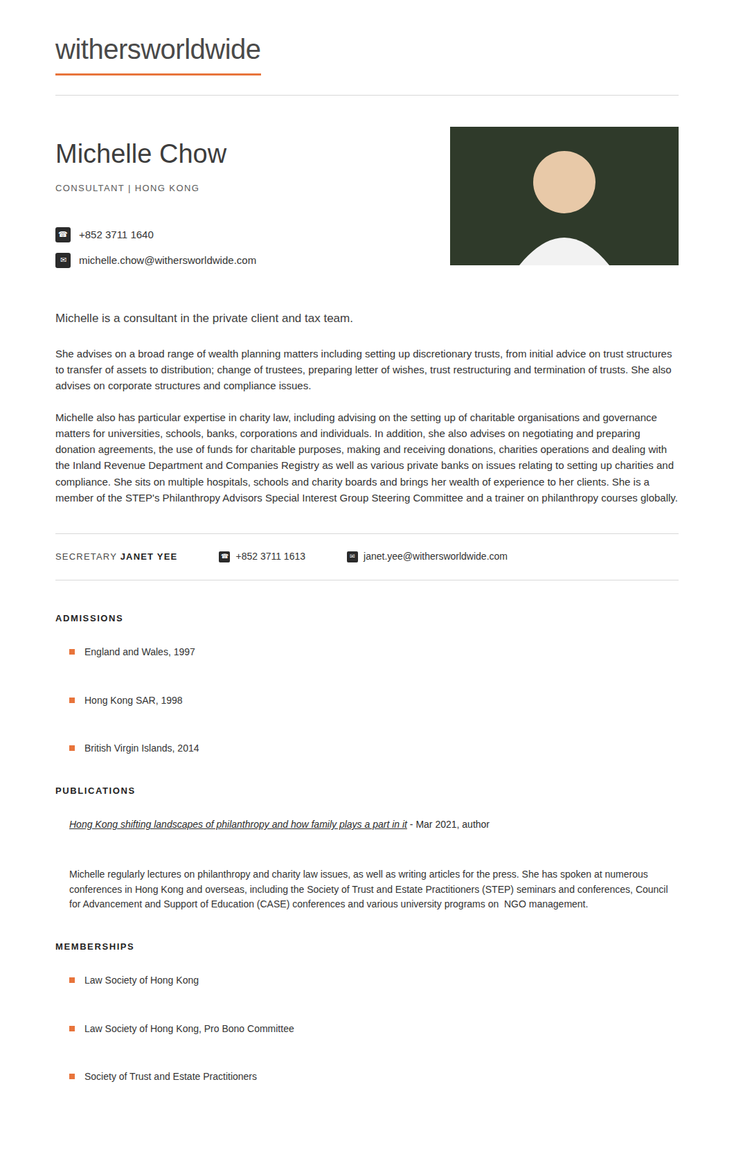withersworldwide
Michelle Chow
Consultant | Hong Kong
☎ +852 3711 1640
✉ michelle.chow@withersworldwide.com
Michelle is a consultant in the private client and tax team.
She advises on a broad range of wealth planning matters including setting up discretionary trusts, from initial advice on trust structures to transfer of assets to distribution; change of trustees, preparing letter of wishes, trust restructuring and termination of trusts. She also advises on corporate structures and compliance issues.
Michelle also has particular expertise in charity law, including advising on the setting up of charitable organisations and governance matters for universities, schools, banks, corporations and individuals. In addition, she also advises on negotiating and preparing donation agreements, the use of funds for charitable purposes, making and receiving donations, charities operations and dealing with the Inland Revenue Department and Companies Registry as well as various private banks on issues relating to setting up charities and compliance. She sits on multiple hospitals, schools and charity boards and brings her wealth of experience to her clients. She is a member of the STEP's Philanthropy Advisors Special Interest Group Steering Committee and a trainer on philanthropy courses globally.
Secretary Janet Yee
☎ +852 3711 1613
✉ janet.yee@withersworldwide.com
Admissions
England and Wales, 1997
Hong Kong SAR, 1998
British Virgin Islands, 2014
Publications
Hong Kong shifting landscapes of philanthropy and how family plays a part in it - Mar 2021, author
Michelle regularly lectures on philanthropy and charity law issues, as well as writing articles for the press. She has spoken at numerous conferences in Hong Kong and overseas, including the Society of Trust and Estate Practitioners (STEP) seminars and conferences, Council for Advancement and Support of Education (CASE) conferences and various university programs on NGO management.
Memberships
Law Society of Hong Kong
Law Society of Hong Kong, Pro Bono Committee
Society of Trust and Estate Practitioners